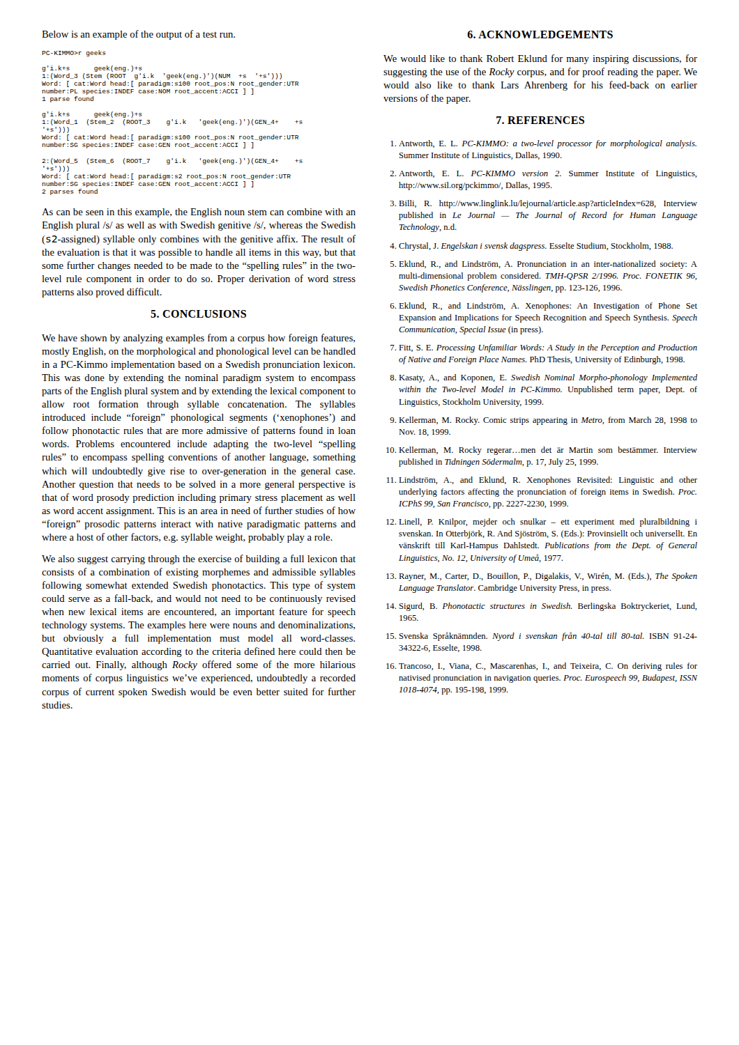Below is an example of the output of a test run.
PC-KIMMO>r geeks

g'i.k+s      geek(eng.)+s
1:(Word_3 (Stem (ROOT  g'i.k  'geek(eng.)')(NUM  +s  '+s')))
Word: [ cat:Word head:[ paradigm:s100 root_pos:N root_gender:UTR
number:PL species:INDEF case:NOM root_accent:ACCI ] ]
1 parse found

g'i.k+s      geek(eng.)+s
1:(Word_1  (Stem_2  (ROOT_3    g'i.k   'geek(eng.)')(GEN_4+    +s
'+s')))
Word: [ cat:Word head:[ paradigm:s100 root_pos:N root_gender:UTR
number:SG species:INDEF case:GEN root_accent:ACCI ] ]

2:(Word_5  (Stem_6  (ROOT_7    g'i.k   'geek(eng.)')(GEN_4+    +s
'+s')))
Word: [ cat:Word head:[ paradigm:s2 root_pos:N root_gender:UTR
number:SG species:INDEF case:GEN root_accent:ACCI ] ]
2 parses found
As can be seen in this example, the English noun stem can combine with an English plural /s/ as well as with Swedish genitive /s/, whereas the Swedish (s2-assigned) syllable only combines with the genitive affix. The result of the evaluation is that it was possible to handle all items in this way, but that some further changes needed to be made to the “spelling rules” in the two-level rule component in order to do so. Proper derivation of word stress patterns also proved difficult.
5. CONCLUSIONS
We have shown by analyzing examples from a corpus how foreign features, mostly English, on the morphological and phonological level can be handled in a PC-Kimmo implementation based on a Swedish pronunciation lexicon. This was done by extending the nominal paradigm system to encompass parts of the English plural system and by extending the lexical component to allow root formation through syllable concatenation. The syllables introduced include “foreign” phonological segments (‘xenophones’) and follow phonotactic rules that are more admissive of patterns found in loan words. Problems encountered include adapting the two-level “spelling rules” to encompass spelling conventions of another language, something which will undoubtedly give rise to over-generation in the general case. Another question that needs to be solved in a more general perspective is that of word prosody prediction including primary stress placement as well as word accent assignment. This is an area in need of further studies of how “foreign” prosodic patterns interact with native paradigmatic patterns and where a host of other factors, e.g. syllable weight, probably play a role.
We also suggest carrying through the exercise of building a full lexicon that consists of a combination of existing morphemes and admissible syllables following somewhat extended Swedish phonotactics. This type of system could serve as a fall-back, and would not need to be continuously revised when new lexical items are encountered, an important feature for speech technology systems. The examples here were nouns and denominalizations, but obviously a full implementation must model all word-classes. Quantitative evaluation according to the criteria defined here could then be carried out. Finally, although Rocky offered some of the more hilarious moments of corpus linguistics we’ve experienced, undoubtedly a recorded corpus of current spoken Swedish would be even better suited for further studies.
6. ACKNOWLEDGEMENTS
We would like to thank Robert Eklund for many inspiring discussions, for suggesting the use of the Rocky corpus, and for proof reading the paper. We would also like to thank Lars Ahrenberg for his feed-back on earlier versions of the paper.
7. REFERENCES
Antworth, E. L. PC-KIMMO: a two-level processor for morphological analysis. Summer Institute of Linguistics, Dallas, 1990.
Antworth, E. L. PC-KIMMO version 2. Summer Institute of Linguistics, http://www.sil.org/pckimmo/, Dallas, 1995.
Billi, R. http://www.linglink.lu/lejournal/article.asp?articleIndex=628, Interview published in Le Journal — The Journal of Record for Human Language Technology, n.d.
Chrystal, J. Engelskan i svensk dagspress. Esselte Studium, Stockholm, 1988.
Eklund, R., and Lindström, A. Pronunciation in an inter-nationalized society: A multi-dimensional problem considered. TMH-QPSR 2/1996. Proc. FONETIK 96, Swedish Phonetics Conference, Nässlingen, pp. 123-126, 1996.
Eklund, R., and Lindström, A. Xenophones: An Investigation of Phone Set Expansion and Implications for Speech Recognition and Speech Synthesis. Speech Communication, Special Issue (in press).
Fitt, S. E. Processing Unfamiliar Words: A Study in the Perception and Production of Native and Foreign Place Names. PhD Thesis, University of Edinburgh, 1998.
Kasaty, A., and Koponen, E. Swedish Nominal Morpho-phonology Implemented within the Two-level Model in PC-Kimmo. Unpublished term paper, Dept. of Linguistics, Stockholm University, 1999.
Kellerman, M. Rocky. Comic strips appearing in Metro, from March 28, 1998 to Nov. 18, 1999.
Kellerman, M. Rocky regerar…men det är Martin som bestämmer. Interview published in Tidningen Södermalm, p. 17, July 25, 1999.
Lindström, A., and Eklund, R. Xenophones Revisited: Linguistic and other underlying factors affecting the pronunciation of foreign items in Swedish. Proc. ICPhS 99, San Francisco, pp. 2227-2230, 1999.
Linell, P. Knilpor, mejder och snulkar – ett experiment med pluralbildning i svenskan. In Otterbjörk, R. And Sjöström, S. (Eds.): Provinsiellt och universellt. En vänskrift till Karl-Hampus Dahlstedt. Publications from the Dept. of General Linguistics, No. 12, University of Umeå, 1977.
Rayner, M., Carter, D., Bouillon, P., Digalakis, V., Wirén, M. (Eds.), The Spoken Language Translator. Cambridge University Press, in press.
Sigurd, B. Phonotactic structures in Swedish. Berlingska Boktryckeriet, Lund, 1965.
Svenska Språknämnden. Nyord i svenskan från 40-tal till 80-tal. ISBN 91-24-34322-6, Esselte, 1998.
Trancoso, I., Viana, C., Mascarenhas, I., and Teixeira, C. On deriving rules for nativised pronunciation in navigation queries. Proc. Eurospeech 99, Budapest, ISSN 1018-4074, pp. 195-198, 1999.